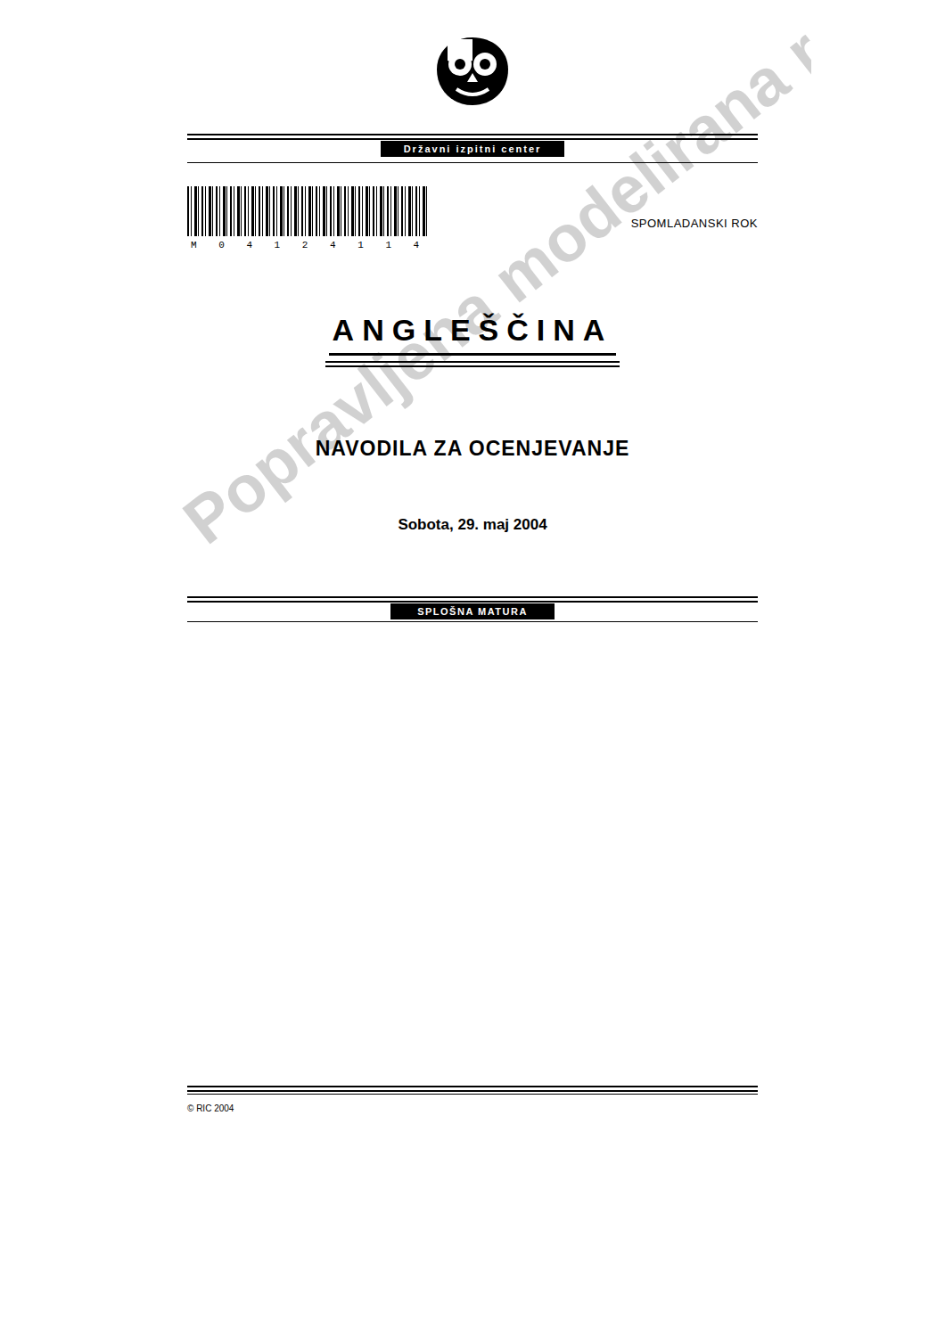Državni izpitni center
M 0 4 1 2 4 1 1 4
SPOMLADANSKI ROK
ANGLEŠČINA
NAVODILA ZA OCENJEVANJE
Sobota, 29. maj 2004
SPLOŠNA MATURA
© RIC 2004
Popravljena modelirana različica 2